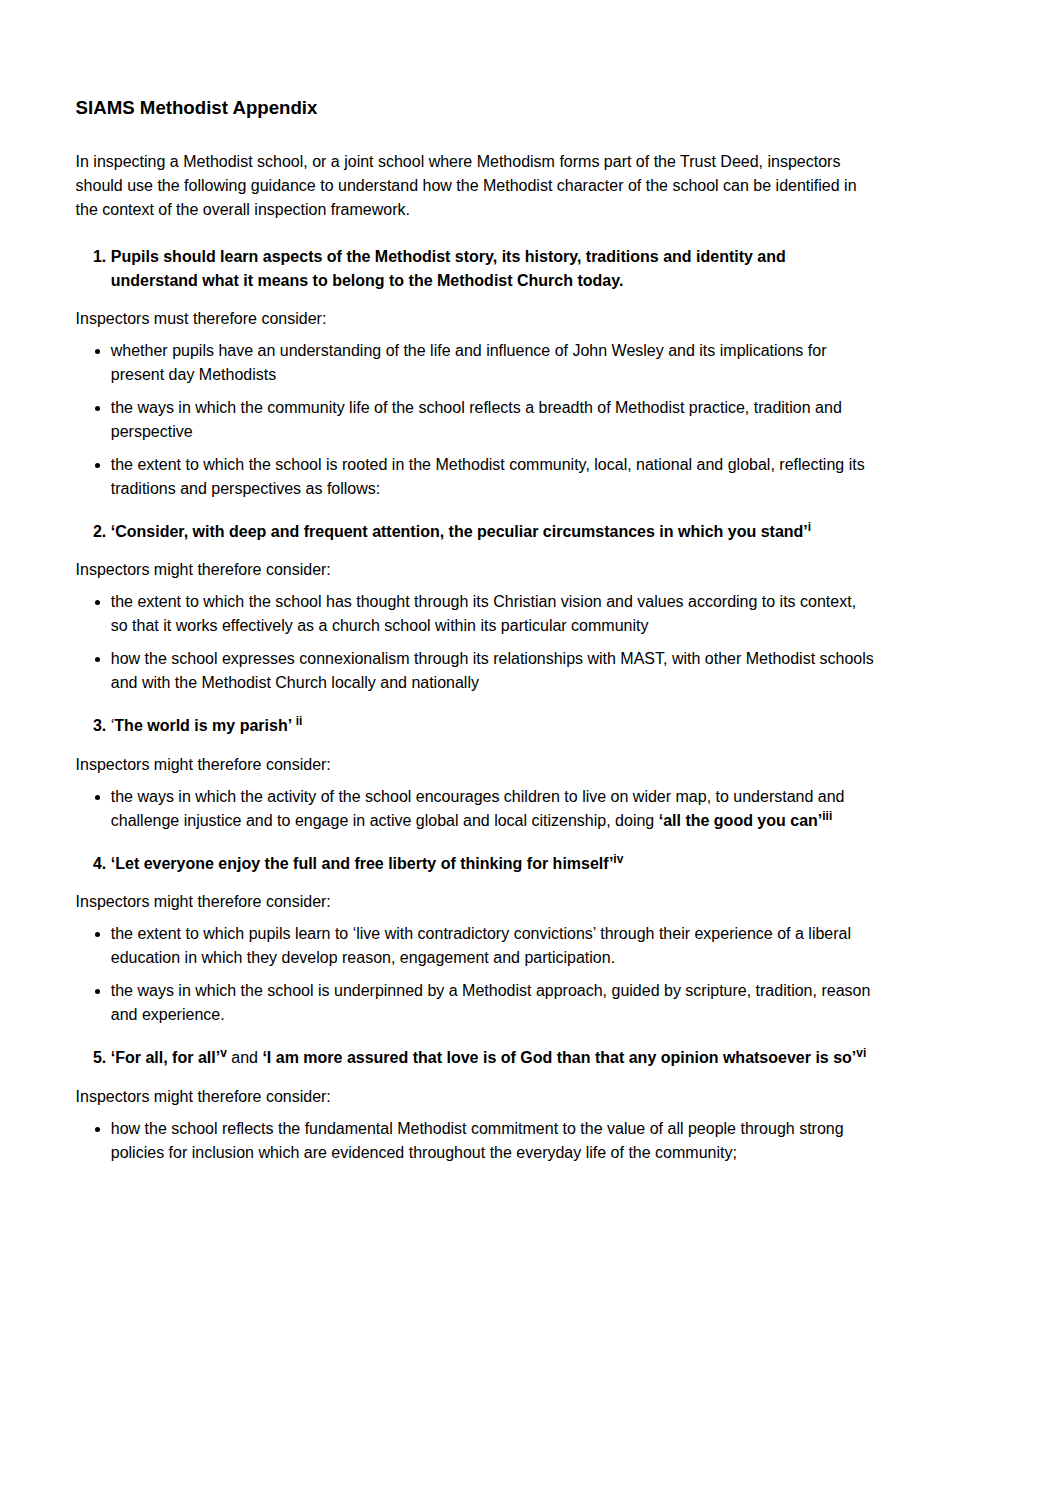SIAMS Methodist Appendix
In inspecting a Methodist school, or a joint school where Methodism forms part of the Trust Deed, inspectors should use the following guidance to understand how the Methodist character of the school can be identified in the context of the overall inspection framework.
Pupils should learn aspects of the Methodist story, its history, traditions and identity and understand what it means to belong to the Methodist Church today.
Inspectors must therefore consider:
whether pupils have an understanding of the life and influence of John Wesley and its implications for present day Methodists
the ways in which the community life of the school reflects a breadth of Methodist practice, tradition and perspective
the extent to which the school is rooted in the Methodist community, local, national and global, reflecting its traditions and perspectives as follows:
‘Consider, with deep and frequent attention, the peculiar circumstances in which you stand’i
Inspectors might therefore consider:
the extent to which the school has thought through its Christian vision and values according to its context, so that it works effectively as a church school within its particular community
how the school expresses connexionalism through its relationships with MAST, with other Methodist schools and with the Methodist Church locally and nationally
‘The world is my parish’ ii
Inspectors might therefore consider:
the ways in which the activity of the school encourages children to live on wider map, to understand and challenge injustice and to engage in active global and local citizenship, doing ‘all the good you can’iii
‘Let everyone enjoy the full and free liberty of thinking for himself’iv
Inspectors might therefore consider:
the extent to which pupils learn to ‘live with contradictory convictions’ through their experience of a liberal education in which they develop reason, engagement and participation.
the ways in which the school is underpinned by a Methodist approach, guided by scripture, tradition, reason and experience.
‘For all, for all’v and ‘I am more assured that love is of God than that any opinion whatsoever is so’vi
Inspectors might therefore consider:
how the school reflects the fundamental Methodist commitment to the value of all people through strong policies for inclusion which are evidenced throughout the everyday life of the community;